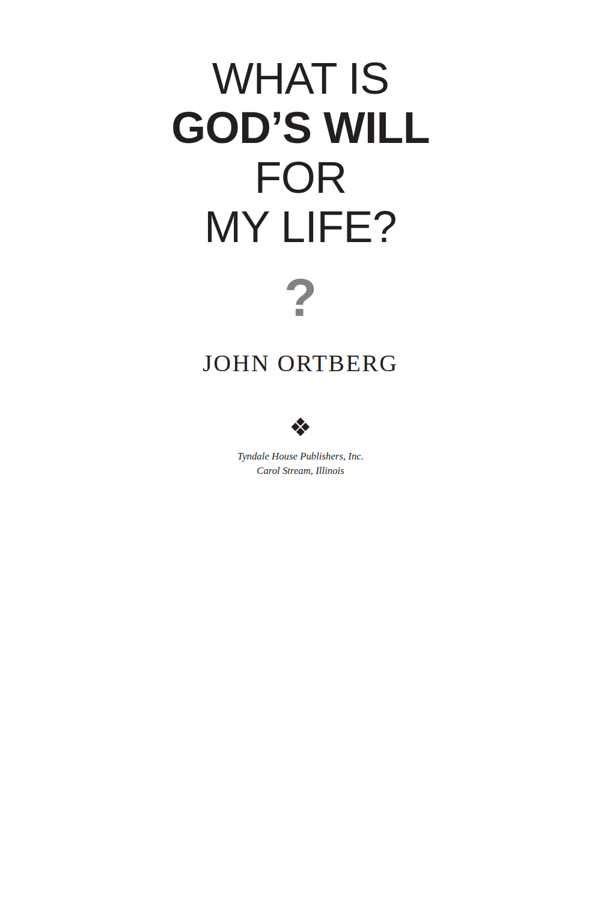What Is God’s Will For My Life?
?
John Ortberg
❖
Tyndale House Publishers, Inc.
Carol Stream, Illinois